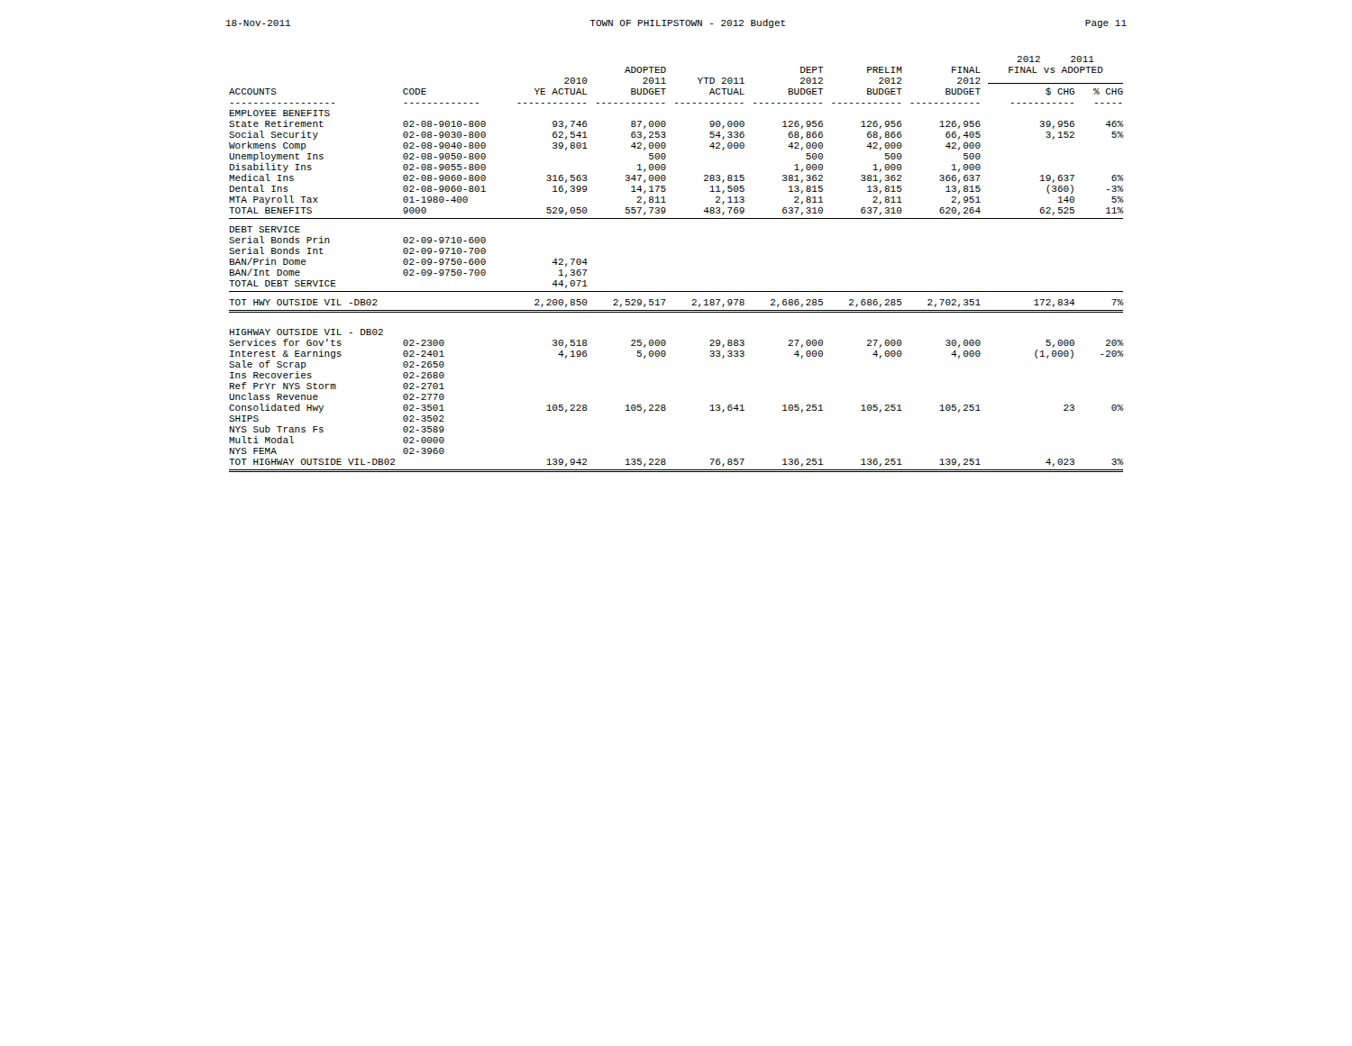18-Nov-2011
TOWN OF PHILIPSTOWN - 2012 Budget
Page 11
| | | | ADOPTED | | DEPT | PRELIM | FINAL | 2012 2011 FINAL vs ADOPTED |
| --- | --- | --- | --- | --- | --- | --- | --- | --- |
| | | 2010 | 2011 | YTD 2011 | 2012 | 2012 | 2012 | |
| ACCOUNTS | CODE | YE ACTUAL | BUDGET | ACTUAL | BUDGET | BUDGET | BUDGET | $ CHG | % CHG |
| ------------------ | ------------- | ------------ | ------------ | ------------ | ------------ | ------------ | ------------ | ----------- | ----- |
| EMPLOYEE BENEFITS | | | | | | | | | |
| State Retirement | 02-08-9010-800 | 93,746 | 87,000 | 90,000 | 126,956 | 126,956 | 126,956 | 39,956 | 46% |
| Social Security | 02-08-9030-800 | 62,541 | 63,253 | 54,336 | 68,866 | 68,866 | 66,405 | 3,152 | 5% |
| Workmens Comp | 02-08-9040-800 | 39,801 | 42,000 | 42,000 | 42,000 | 42,000 | 42,000 | | |
| Unemployment Ins | 02-08-9050-800 | | 500 | | 500 | 500 | 500 | | |
| Disability Ins | 02-08-9055-800 | | 1,000 | | 1,000 | 1,000 | 1,000 | | |
| Medical Ins | 02-08-9060-800 | 316,563 | 347,000 | 283,815 | 381,362 | 381,362 | 366,637 | 19,637 | 6% |
| Dental Ins | 02-08-9060-801 | 16,399 | 14,175 | 11,505 | 13,815 | 13,815 | 13,815 | (360) | -3% |
| MTA Payroll Tax | 01-1980-400 | | 2,811 | 2,113 | 2,811 | 2,811 | 2,951 | 140 | 5% |
| TOTAL BENEFITS | 9000 | 529,050 | 557,739 | 483,769 | 637,310 | 637,310 | 620,264 | 62,525 | 11% |
| DEBT SERVICE | | | | | | | | | |
| Serial Bonds Prin | 02-09-9710-600 | | | | | | | | |
| Serial Bonds Int | 02-09-9710-700 | | | | | | | | |
| BAN/Prin Dome | 02-09-9750-600 | 42,704 | | | | | | | |
| BAN/Int Dome | 02-09-9750-700 | 1,367 | | | | | | | |
| TOTAL DEBT SERVICE | | 44,071 | | | | | | | |
| TOT HWY OUTSIDE VIL -DB02 | | 2,200,850 | 2,529,517 | 2,187,978 | 2,686,285 | 2,686,285 | 2,702,351 | 172,834 | 7% |
| HIGHWAY OUTSIDE VIL - DB02 | | | | | | | | | |
| Services for Gov'ts | 02-2300 | 30,518 | 25,000 | 29,883 | 27,000 | 27,000 | 30,000 | 5,000 | 20% |
| Interest & Earnings | 02-2401 | 4,196 | 5,000 | 33,333 | 4,000 | 4,000 | 4,000 | (1,000) | -20% |
| Sale of Scrap | 02-2650 | | | | | | | | |
| Ins Recoveries | 02-2680 | | | | | | | | |
| Ref PrYr NYS Storm | 02-2701 | | | | | | | | |
| Unclass Revenue | 02-2770 | | | | | | | | |
| Consolidated Hwy | 02-3501 | 105,228 | 105,228 | 13,641 | 105,251 | 105,251 | 105,251 | 23 | 0% |
| SHIPS | 02-3502 | | | | | | | | |
| NYS Sub Trans Fs | 02-3589 | | | | | | | | |
| Multi Modal | 02-0000 | | | | | | | | |
| NYS FEMA | 02-3960 | | | | | | | | |
| TOT HIGHWAY OUTSIDE VIL-DB02 | | 139,942 | 135,228 | 76,857 | 136,251 | 136,251 | 139,251 | 4,023 | 3% |